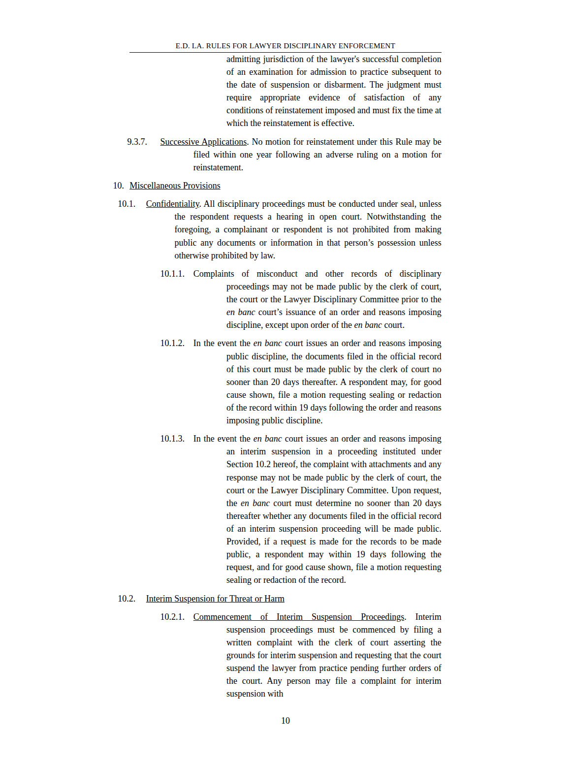E.D. LA. RULES FOR LAWYER DISCIPLINARY ENFORCEMENT
admitting jurisdiction of the lawyer's successful completion of an examination for admission to practice subsequent to the date of suspension or disbarment. The judgment must require appropriate evidence of satisfaction of any conditions of reinstatement imposed and must fix the time at which the reinstatement is effective.
9.3.7. Successive Applications. No motion for reinstatement under this Rule may be filed within one year following an adverse ruling on a motion for reinstatement.
10. Miscellaneous Provisions
10.1. Confidentiality. All disciplinary proceedings must be conducted under seal, unless the respondent requests a hearing in open court. Notwithstanding the foregoing, a complainant or respondent is not prohibited from making public any documents or information in that person’s possession unless otherwise prohibited by law.
10.1.1. Complaints of misconduct and other records of disciplinary proceedings may not be made public by the clerk of court, the court or the Lawyer Disciplinary Committee prior to the en banc court’s issuance of an order and reasons imposing discipline, except upon order of the en banc court.
10.1.2. In the event the en banc court issues an order and reasons imposing public discipline, the documents filed in the official record of this court must be made public by the clerk of court no sooner than 20 days thereafter. A respondent may, for good cause shown, file a motion requesting sealing or redaction of the record within 19 days following the order and reasons imposing public discipline.
10.1.3. In the event the en banc court issues an order and reasons imposing an interim suspension in a proceeding instituted under Section 10.2 hereof, the complaint with attachments and any response may not be made public by the clerk of court, the court or the Lawyer Disciplinary Committee. Upon request, the en banc court must determine no sooner than 20 days thereafter whether any documents filed in the official record of an interim suspension proceeding will be made public. Provided, if a request is made for the records to be made public, a respondent may within 19 days following the request, and for good cause shown, file a motion requesting sealing or redaction of the record.
10.2. Interim Suspension for Threat or Harm
10.2.1. Commencement of Interim Suspension Proceedings. Interim suspension proceedings must be commenced by filing a written complaint with the clerk of court asserting the grounds for interim suspension and requesting that the court suspend the lawyer from practice pending further orders of the court. Any person may file a complaint for interim suspension with
10